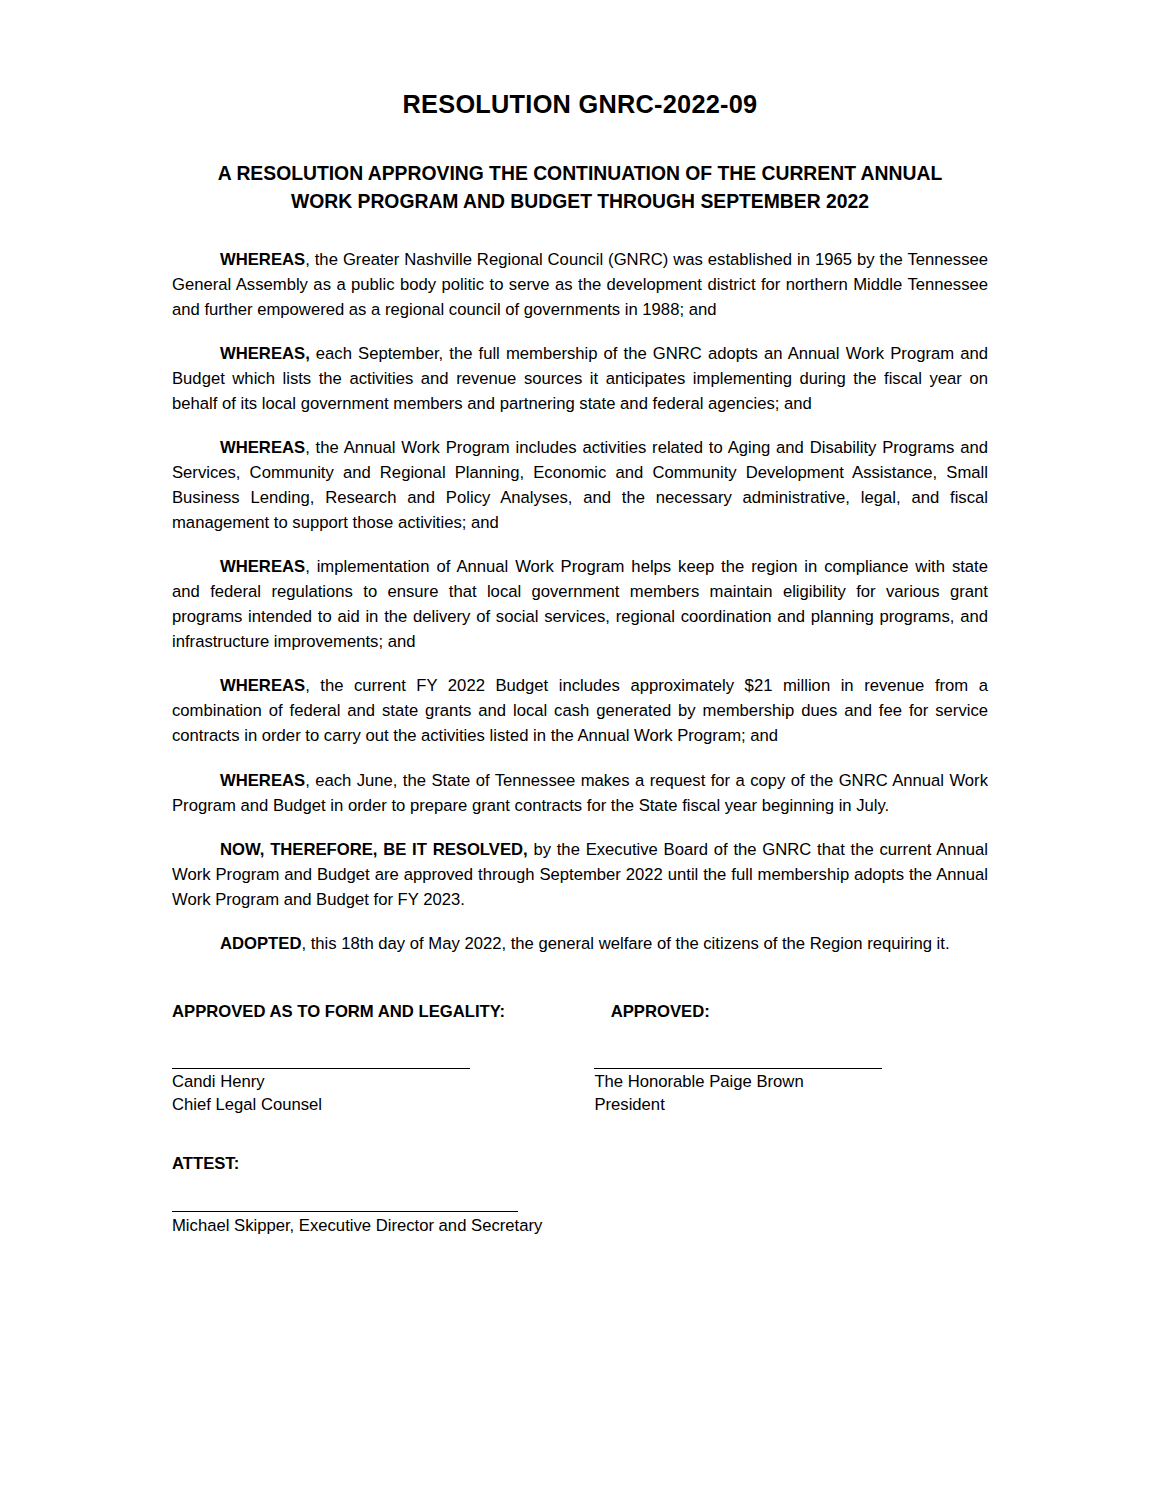RESOLUTION GNRC-2022-09
A RESOLUTION APPROVING THE CONTINUATION OF THE CURRENT ANNUAL WORK PROGRAM AND BUDGET THROUGH SEPTEMBER 2022
WHEREAS, the Greater Nashville Regional Council (GNRC) was established in 1965 by the Tennessee General Assembly as a public body politic to serve as the development district for northern Middle Tennessee and further empowered as a regional council of governments in 1988; and
WHEREAS, each September, the full membership of the GNRC adopts an Annual Work Program and Budget which lists the activities and revenue sources it anticipates implementing during the fiscal year on behalf of its local government members and partnering state and federal agencies; and
WHEREAS, the Annual Work Program includes activities related to Aging and Disability Programs and Services, Community and Regional Planning, Economic and Community Development Assistance, Small Business Lending, Research and Policy Analyses, and the necessary administrative, legal, and fiscal management to support those activities; and
WHEREAS, implementation of Annual Work Program helps keep the region in compliance with state and federal regulations to ensure that local government members maintain eligibility for various grant programs intended to aid in the delivery of social services, regional coordination and planning programs, and infrastructure improvements; and
WHEREAS, the current FY 2022 Budget includes approximately $21 million in revenue from a combination of federal and state grants and local cash generated by membership dues and fee for service contracts in order to carry out the activities listed in the Annual Work Program; and
WHEREAS, each June, the State of Tennessee makes a request for a copy of the GNRC Annual Work Program and Budget in order to prepare grant contracts for the State fiscal year beginning in July.
NOW, THEREFORE, BE IT RESOLVED, by the Executive Board of the GNRC that the current Annual Work Program and Budget are approved through September 2022 until the full membership adopts the Annual Work Program and Budget for FY 2023.
ADOPTED, this 18th day of May 2022, the general welfare of the citizens of the Region requiring it.
APPROVED AS TO FORM AND LEGALITY: APPROVED:
Candi Henry
Chief Legal Counsel
The Honorable Paige Brown
President
ATTEST:
Michael Skipper, Executive Director and Secretary